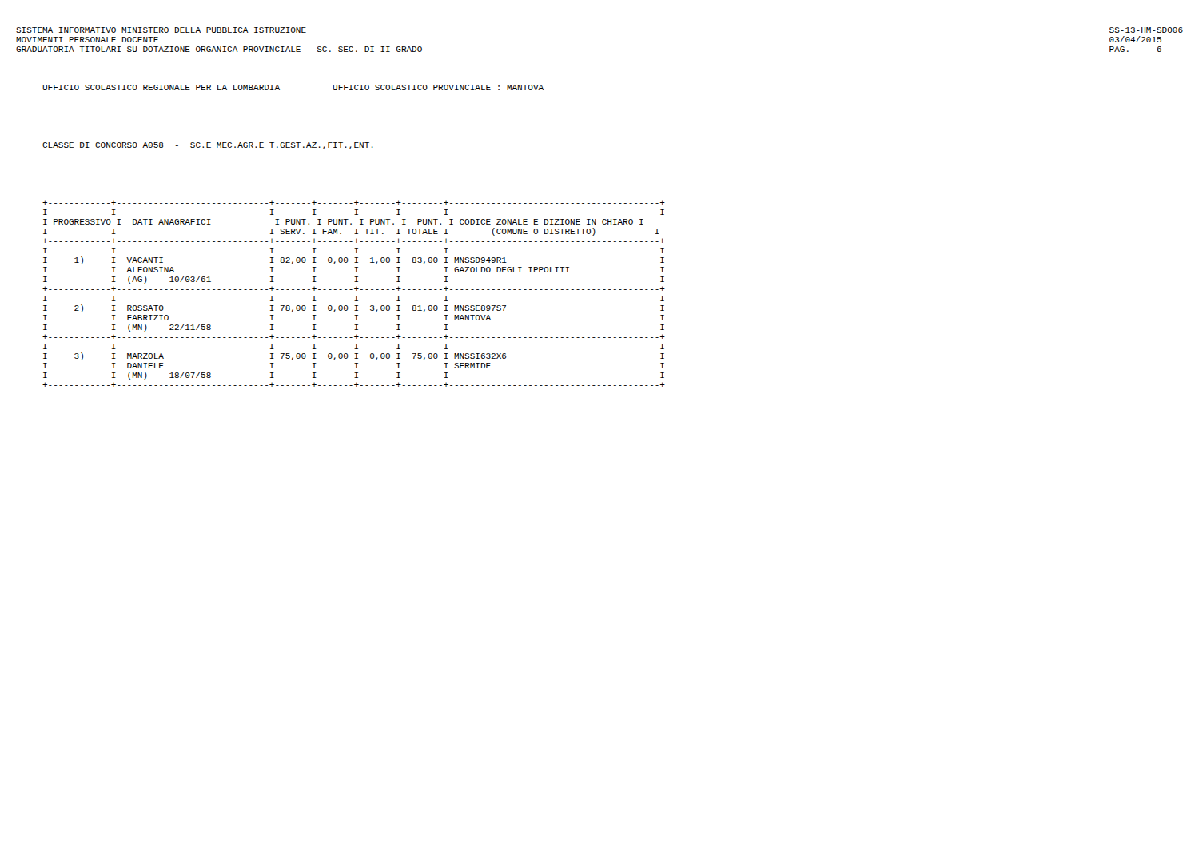SISTEMA INFORMATIVO MINISTERO DELLA PUBBLICA ISTRUZIONE MOVIMENTI PERSONALE DOCENTE GRADUATORIA TITOLARI SU DOTAZIONE ORGANICA PROVINCIALE - SC. SEC. DI II GRADO
SS-13-HM-SDO06 03/04/2015 PAG. 6
UFFICIO SCOLASTICO REGIONALE PER LA LOMBARDIA UFFICIO SCOLASTICO PROVINCIALE : MANTOVA
CLASSE DI CONCORSO A058 - SC.E MEC.AGR.E T.GEST.AZ.,FIT.,ENT.
+------------+-----------------------------+-------+-------+-------+--------+----------------------------------------+ I I I I I I I I I PROGRESSIVO I DATI ANAGRAFICI I PUNT. I PUNT. I PUNT. I PUNT. I CODICE ZONALE E DIZIONE IN CHIARO I I I I SERV. I FAM. I TIT. I TOTALE I (COMUNE O DISTRETTO) I +------------+-----------------------------+-------+-------+-------+--------+----------------------------------------+ I I I I I I I I I 1) I VACANTI I 82,00 I 0,00 I 1,00 I 83,00 I MNSSD949R1 I I I ALFONSINA I I I I I GAZOLDO DEGLI IPPOLITI I I I (AG) 10/03/61 I I I I I I +------------+-----------------------------+-------+-------+-------+--------+----------------------------------------+ I I I I I I I I I 2) I ROSSATO I 78,00 I 0,00 I 3,00 I 81,00 I MNSSE897S7 I I I FABRIZIO I I I I I MANTOVA I I I (MN) 22/11/58 I I I I I I +------------+-----------------------------+-------+-------+-------+--------+----------------------------------------+ I I I I I I I I I 3) I MARZOLA I 75,00 I 0,00 I 0,00 I 75,00 I MNSSI632X6 I I I DANIELE I I I I I SERMIDE I I I (MN) 18/07/58 I I I I I I +------------+-----------------------------+-------+-------+-------+--------+----------------------------------------+